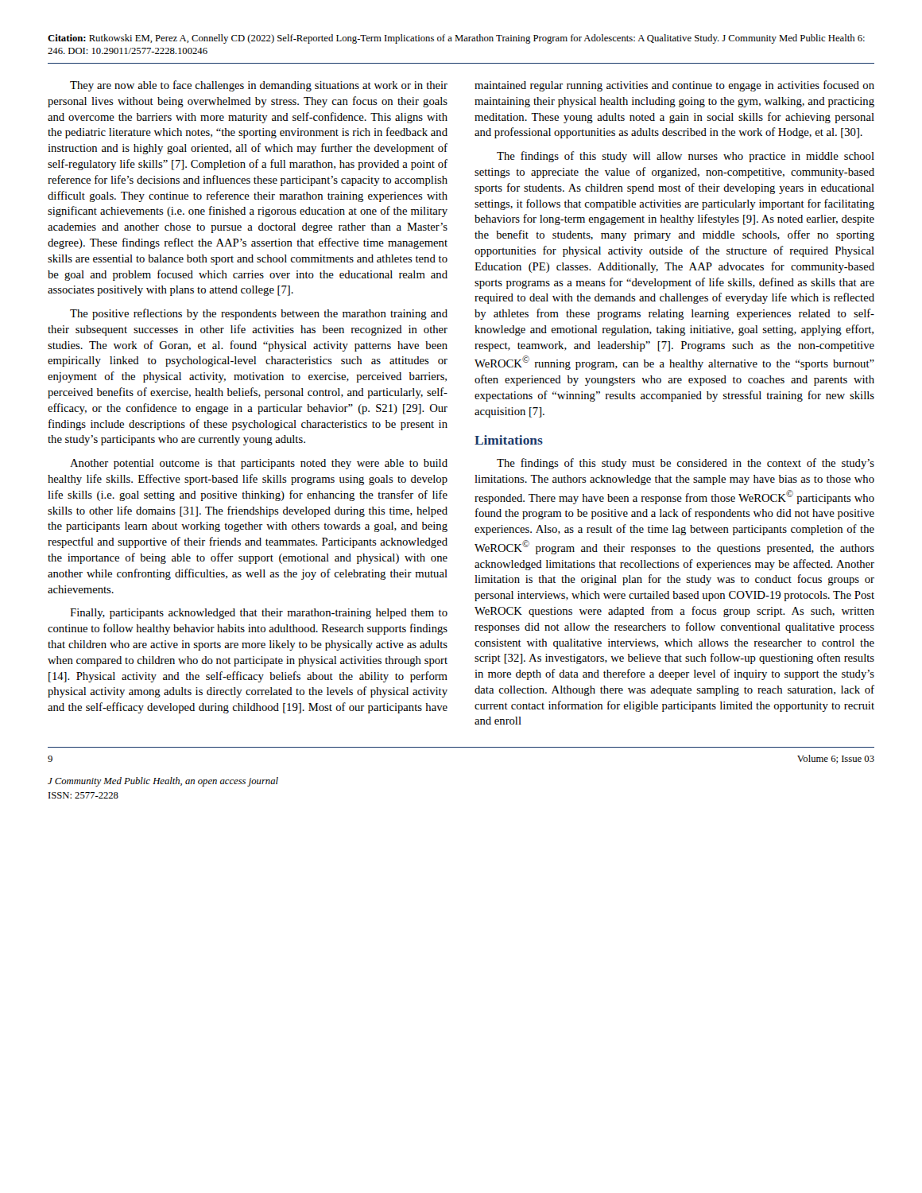Citation: Rutkowski EM, Perez A, Connelly CD (2022) Self-Reported Long-Term Implications of a Marathon Training Program for Adolescents: A Qualitative Study. J Community Med Public Health 6: 246. DOI: 10.29011/2577-2228.100246
They are now able to face challenges in demanding situations at work or in their personal lives without being overwhelmed by stress. They can focus on their goals and overcome the barriers with more maturity and self-confidence. This aligns with the pediatric literature which notes, “the sporting environment is rich in feedback and instruction and is highly goal oriented, all of which may further the development of self-regulatory life skills” [7]. Completion of a full marathon, has provided a point of reference for life’s decisions and influences these participant’s capacity to accomplish difficult goals. They continue to reference their marathon training experiences with significant achievements (i.e. one finished a rigorous education at one of the military academies and another chose to pursue a doctoral degree rather than a Master’s degree). These findings reflect the AAP’s assertion that effective time management skills are essential to balance both sport and school commitments and athletes tend to be goal and problem focused which carries over into the educational realm and associates positively with plans to attend college [7].
The positive reflections by the respondents between the marathon training and their subsequent successes in other life activities has been recognized in other studies. The work of Goran, et al. found “physical activity patterns have been empirically linked to psychological-level characteristics such as attitudes or enjoyment of the physical activity, motivation to exercise, perceived barriers, perceived benefits of exercise, health beliefs, personal control, and particularly, self-efficacy, or the confidence to engage in a particular behavior” (p. S21) [29]. Our findings include descriptions of these psychological characteristics to be present in the study’s participants who are currently young adults.
Another potential outcome is that participants noted they were able to build healthy life skills. Effective sport-based life skills programs using goals to develop life skills (i.e. goal setting and positive thinking) for enhancing the transfer of life skills to other life domains [31]. The friendships developed during this time, helped the participants learn about working together with others towards a goal, and being respectful and supportive of their friends and teammates. Participants acknowledged the importance of being able to offer support (emotional and physical) with one another while confronting difficulties, as well as the joy of celebrating their mutual achievements.
Finally, participants acknowledged that their marathon-training helped them to continue to follow healthy behavior habits into adulthood. Research supports findings that children who are active in sports are more likely to be physically active as adults when compared to children who do not participate in physical activities through sport [14]. Physical activity and the self-efficacy beliefs about the ability to perform physical activity among adults is directly correlated to the levels of physical activity and the self-efficacy developed during childhood [19]. Most of our participants have maintained regular running activities and continue to engage in activities focused on maintaining their physical health including going to the gym, walking, and practicing meditation. These young adults noted a gain in social skills for achieving personal and professional opportunities as adults described in the work of Hodge, et al. [30].
The findings of this study will allow nurses who practice in middle school settings to appreciate the value of organized, non-competitive, community-based sports for students. As children spend most of their developing years in educational settings, it follows that compatible activities are particularly important for facilitating behaviors for long-term engagement in healthy lifestyles [9]. As noted earlier, despite the benefit to students, many primary and middle schools, offer no sporting opportunities for physical activity outside of the structure of required Physical Education (PE) classes. Additionally, The AAP advocates for community-based sports programs as a means for “development of life skills, defined as skills that are required to deal with the demands and challenges of everyday life which is reflected by athletes from these programs relating learning experiences related to self-knowledge and emotional regulation, taking initiative, goal setting, applying effort, respect, teamwork, and leadership” [7]. Programs such as the non-competitive WeROCK© running program, can be a healthy alternative to the “sports burnout” often experienced by youngsters who are exposed to coaches and parents with expectations of “winning” results accompanied by stressful training for new skills acquisition [7].
Limitations
The findings of this study must be considered in the context of the study’s limitations. The authors acknowledge that the sample may have bias as to those who responded. There may have been a response from those WeROCK© participants who found the program to be positive and a lack of respondents who did not have positive experiences. Also, as a result of the time lag between participants completion of the WeROCK© program and their responses to the questions presented, the authors acknowledged limitations that recollections of experiences may be affected. Another limitation is that the original plan for the study was to conduct focus groups or personal interviews, which were curtailed based upon COVID-19 protocols. The Post WeROCK questions were adapted from a focus group script. As such, written responses did not allow the researchers to follow conventional qualitative process consistent with qualitative interviews, which allows the researcher to control the script [32]. As investigators, we believe that such follow-up questioning often results in more depth of data and therefore a deeper level of inquiry to support the study’s data collection. Although there was adequate sampling to reach saturation, lack of current contact information for eligible participants limited the opportunity to recruit and enroll
9 J Community Med Public Health, an open access journal
ISSN: 2577-2228
Volume 6; Issue 03